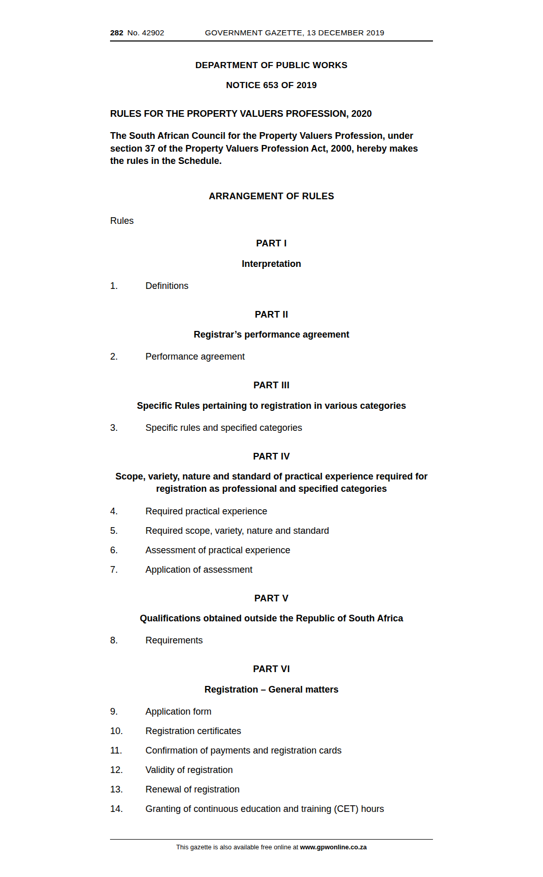282 No. 42902 Government Gazette, 13 December 2019
DEPARTMENT OF PUBLIC WORKS
NOTICE 653 OF 2019
RULES FOR THE PROPERTY VALUERS PROFESSION, 2020
The South African Council for the Property Valuers Profession, under section 37 of the Property Valuers Profession Act, 2000, hereby makes the rules in the Schedule.
ARRANGEMENT OF RULES
Rules
PART I
Interpretation
1. Definitions
PART II
Registrar’s performance agreement
2. Performance agreement
PART III
Specific Rules pertaining to registration in various categories
3. Specific rules and specified categories
PART IV
Scope, variety, nature and standard of practical experience required for registration as professional and specified categories
4. Required practical experience
5. Required scope, variety, nature and standard
6. Assessment of practical experience
7. Application of assessment
PART V
Qualifications obtained outside the Republic of South Africa
8. Requirements
PART VI
Registration – General matters
9. Application form
10. Registration certificates
11. Confirmation of payments and registration cards
12. Validity of registration
13. Renewal of registration
14. Granting of continuous education and training (CET) hours
This gazette is also available free online at www.gpwonline.co.za